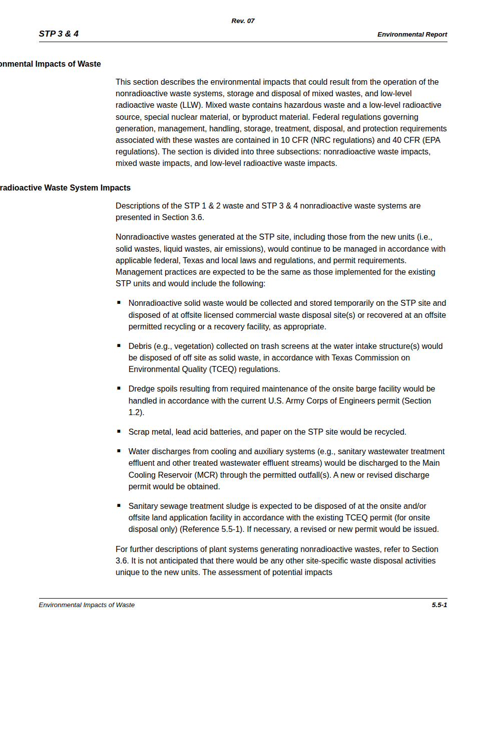Rev. 07
STP 3 & 4 Environmental Report
5.5 Environmental Impacts of Waste
This section describes the environmental impacts that could result from the operation of the nonradioactive waste systems, storage and disposal of mixed wastes, and low-level radioactive waste (LLW). Mixed waste contains hazardous waste and a low-level radioactive source, special nuclear material, or byproduct material. Federal regulations governing generation, management, handling, storage, treatment, disposal, and protection requirements associated with these wastes are contained in 10 CFR (NRC regulations) and 40 CFR (EPA regulations). The section is divided into three subsections: nonradioactive waste impacts, mixed waste impacts, and low-level radioactive waste impacts.
5.5.1 Nonradioactive Waste System Impacts
Descriptions of the STP 1 & 2 waste and STP 3 & 4 nonradioactive waste systems are presented in Section 3.6.
Nonradioactive wastes generated at the STP site, including those from the new units (i.e., solid wastes, liquid wastes, air emissions), would continue to be managed in accordance with applicable federal, Texas and local laws and regulations, and permit requirements. Management practices are expected to be the same as those implemented for the existing STP units and would include the following:
Nonradioactive solid waste would be collected and stored temporarily on the STP site and disposed of at offsite licensed commercial waste disposal site(s) or recovered at an offsite permitted recycling or a recovery facility, as appropriate.
Debris (e.g., vegetation) collected on trash screens at the water intake structure(s) would be disposed of off site as solid waste, in accordance with Texas Commission on Environmental Quality (TCEQ) regulations.
Dredge spoils resulting from required maintenance of the onsite barge facility would be handled in accordance with the current U.S. Army Corps of Engineers permit (Section 1.2).
Scrap metal, lead acid batteries, and paper on the STP site would be recycled.
Water discharges from cooling and auxiliary systems (e.g., sanitary wastewater treatment effluent and other treated wastewater effluent streams) would be discharged to the Main Cooling Reservoir (MCR) through the permitted outfall(s). A new or revised discharge permit would be obtained.
Sanitary sewage treatment sludge is expected to be disposed of at the onsite and/or offsite land application facility in accordance with the existing TCEQ permit (for onsite disposal only) (Reference 5.5-1). If necessary, a revised or new permit would be issued.
For further descriptions of plant systems generating nonradioactive wastes, refer to Section 3.6. It is not anticipated that there would be any other site-specific waste disposal activities unique to the new units. The assessment of potential impacts
Environmental Impacts of Waste 5.5-1